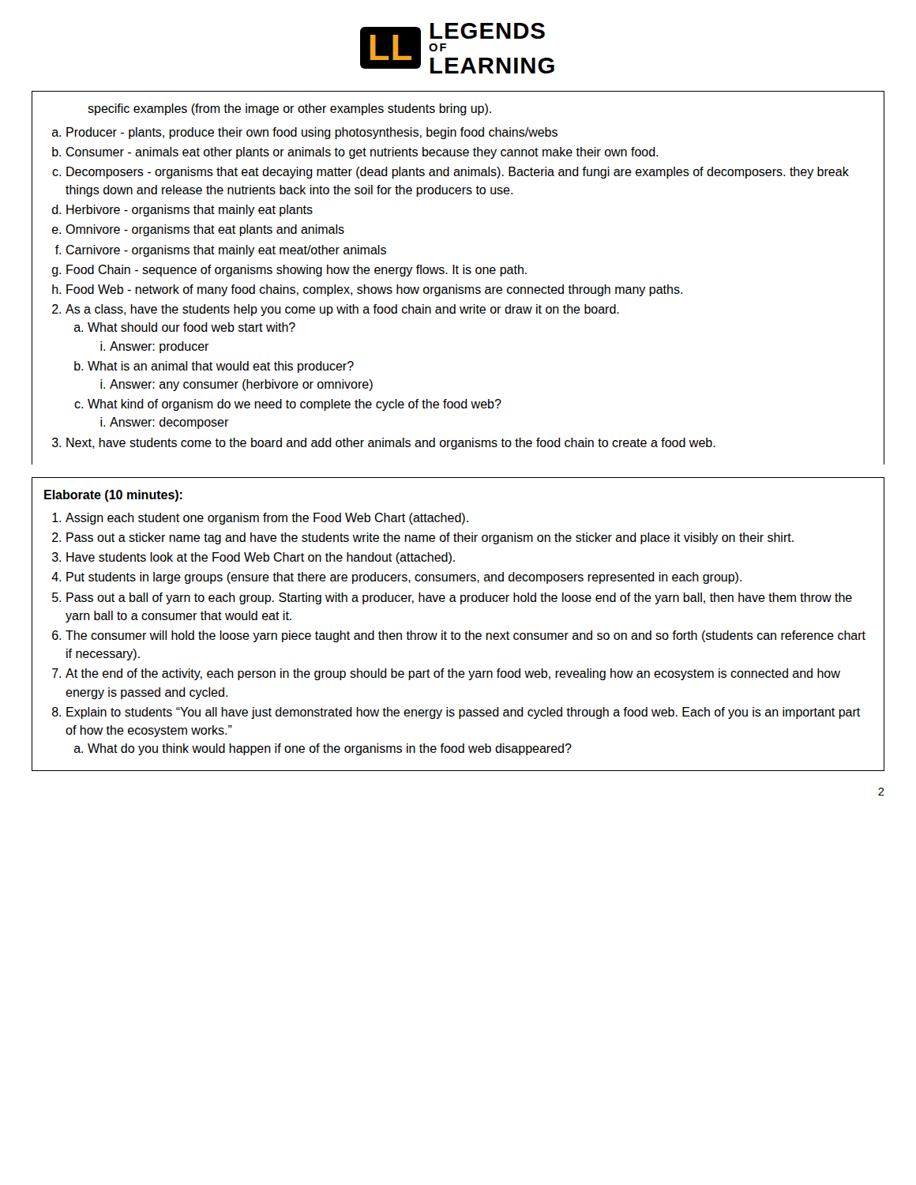LL LEGENDS OF LEARNING
specific examples (from the image or other examples students bring up).
Producer - plants, produce their own food using photosynthesis, begin food chains/webs
Consumer - animals eat other plants or animals to get nutrients because they cannot make their own food.
Decomposers - organisms that eat decaying matter (dead plants and animals). Bacteria and fungi are examples of decomposers. they break things down and release the nutrients back into the soil for the producers to use.
Herbivore - organisms that mainly eat plants
Omnivore - organisms that eat plants and animals
Carnivore - organisms that mainly eat meat/other animals
Food Chain - sequence of organisms showing how the energy flows. It is one path.
Food Web - network of many food chains, complex, shows how organisms are connected through many paths.
As a class, have the students help you come up with a food chain and write or draw it on the board.
What should our food web start with?
Answer: producer
What is an animal that would eat this producer?
Answer: any consumer (herbivore or omnivore)
What kind of organism do we need to complete the cycle of the food web?
Answer: decomposer
Next, have students come to the board and add other animals and organisms to the food chain to create a food web.
Elaborate (10 minutes):
Assign each student one organism from the Food Web Chart (attached).
Pass out a sticker name tag and have the students write the name of their organism on the sticker and place it visibly on their shirt.
Have students look at the Food Web Chart on the handout (attached).
Put students in large groups (ensure that there are producers, consumers, and decomposers represented in each group).
Pass out a ball of yarn to each group. Starting with a producer, have a producer hold the loose end of the yarn ball, then have them throw the yarn ball to a consumer that would eat it.
The consumer will hold the loose yarn piece taught and then throw it to the next consumer and so on and so forth (students can reference chart if necessary).
At the end of the activity, each person in the group should be part of the yarn food web, revealing how an ecosystem is connected and how energy is passed and cycled.
Explain to students “You all have just demonstrated how the energy is passed and cycled through a food web. Each of you is an important part of how the ecosystem works.”
What do you think would happen if one of the organisms in the food web disappeared?
2